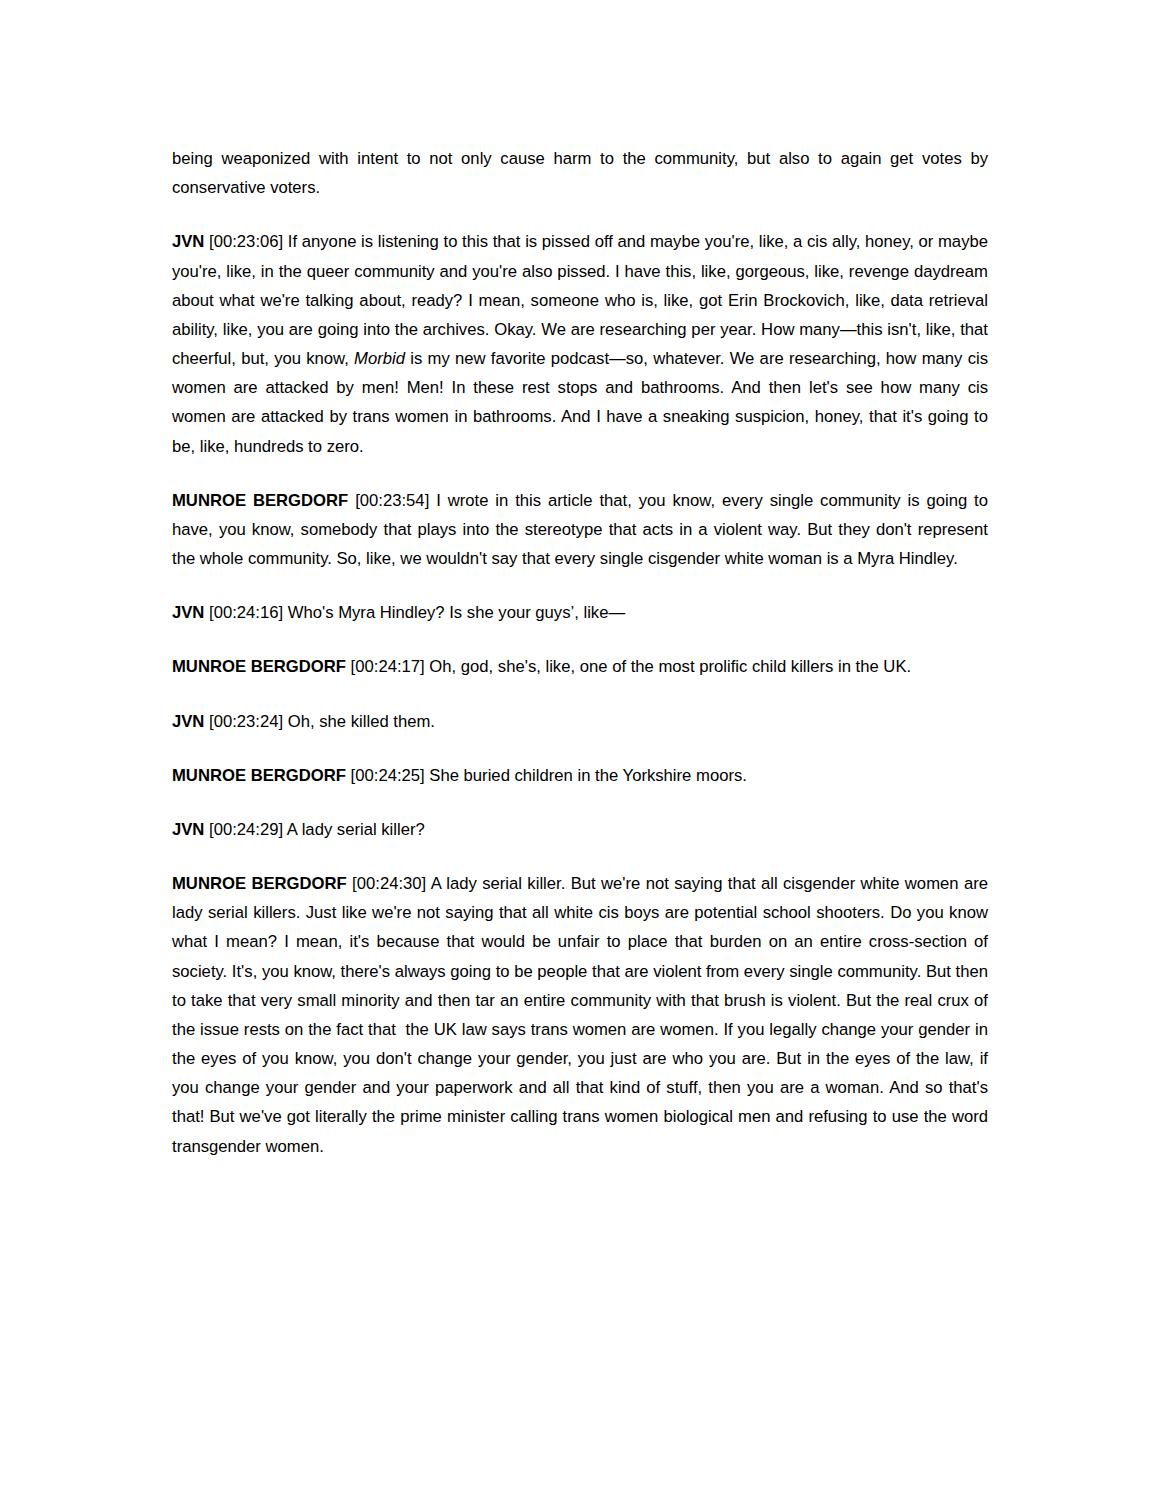being weaponized with intent to not only cause harm to the community, but also to again get votes by conservative voters.
JVN [00:23:06] If anyone is listening to this that is pissed off and maybe you're, like, a cis ally, honey, or maybe you're, like, in the queer community and you're also pissed. I have this, like, gorgeous, like, revenge daydream about what we're talking about, ready? I mean, someone who is, like, got Erin Brockovich, like, data retrieval ability, like, you are going into the archives. Okay. We are researching per year. How many—this isn't, like, that cheerful, but, you know, Morbid is my new favorite podcast—so, whatever. We are researching, how many cis women are attacked by men! Men! In these rest stops and bathrooms. And then let's see how many cis women are attacked by trans women in bathrooms. And I have a sneaking suspicion, honey, that it's going to be, like, hundreds to zero.
MUNROE BERGDORF [00:23:54] I wrote in this article that, you know, every single community is going to have, you know, somebody that plays into the stereotype that acts in a violent way. But they don't represent the whole community. So, like, we wouldn't say that every single cisgender white woman is a Myra Hindley.
JVN [00:24:16] Who's Myra Hindley? Is she your guys’, like—
MUNROE BERGDORF [00:24:17] Oh, god, she's, like, one of the most prolific child killers in the UK.
JVN [00:23:24] Oh, she killed them.
MUNROE BERGDORF [00:24:25] She buried children in the Yorkshire moors.
JVN [00:24:29] A lady serial killer?
MUNROE BERGDORF [00:24:30] A lady serial killer. But we're not saying that all cisgender white women are lady serial killers. Just like we're not saying that all white cis boys are potential school shooters. Do you know what I mean? I mean, it's because that would be unfair to place that burden on an entire cross-section of society. It's, you know, there's always going to be people that are violent from every single community. But then to take that very small minority and then tar an entire community with that brush is violent. But the real crux of the issue rests on the fact that the UK law says trans women are women. If you legally change your gender in the eyes of you know, you don't change your gender, you just are who you are. But in the eyes of the law, if you change your gender and your paperwork and all that kind of stuff, then you are a woman. And so that's that! But we've got literally the prime minister calling trans women biological men and refusing to use the word transgender women.